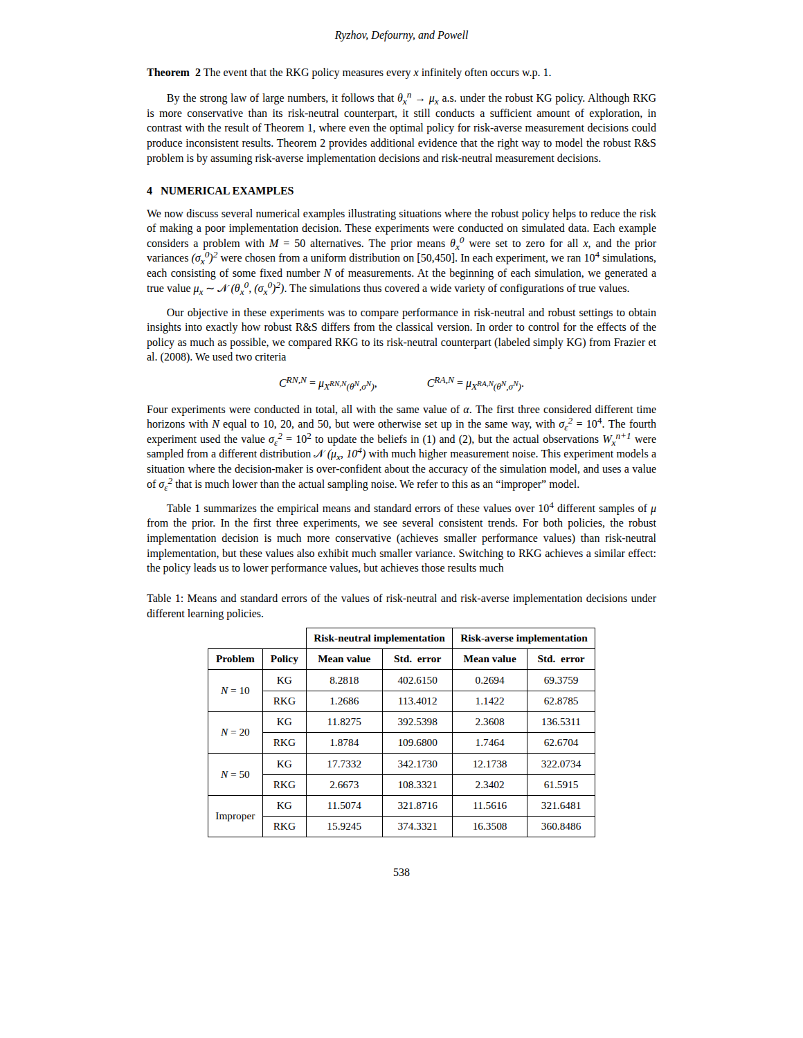Ryzhov, Defourny, and Powell
Theorem 2 The event that the RKG policy measures every x infinitely often occurs w.p. 1.
By the strong law of large numbers, it follows that θxn → μx a.s. under the robust KG policy. Although RKG is more conservative than its risk-neutral counterpart, it still conducts a sufficient amount of exploration, in contrast with the result of Theorem 1, where even the optimal policy for risk-averse measurement decisions could produce inconsistent results. Theorem 2 provides additional evidence that the right way to model the robust R&S problem is by assuming risk-averse implementation decisions and risk-neutral measurement decisions.
4 Numerical Examples
We now discuss several numerical examples illustrating situations where the robust policy helps to reduce the risk of making a poor implementation decision. These experiments were conducted on simulated data. Each example considers a problem with M = 50 alternatives. The prior means θx0 were set to zero for all x, and the prior variances (σx0)2 were chosen from a uniform distribution on [50,450]. In each experiment, we ran 104 simulations, each consisting of some fixed number N of measurements. At the beginning of each simulation, we generated a true value μx ∼ 𝒩 (θx0, (σx0)2). The simulations thus covered a wide variety of configurations of true values.
Our objective in these experiments was to compare performance in risk-neutral and robust settings to obtain insights into exactly how robust R&S differs from the classical version. In order to control for the effects of the policy as much as possible, we compared RKG to its risk-neutral counterpart (labeled simply KG) from Frazier et al. (2008). We used two criteria
CRN,N = μXRN,N(θN,σN), CRA,N = μXRA,N(θN,σN).
Four experiments were conducted in total, all with the same value of α. The first three considered different time horizons with N equal to 10, 20, and 50, but were otherwise set up in the same way, with σε2 = 104. The fourth experiment used the value σε2 = 102 to update the beliefs in (1) and (2), but the actual observations Wxn+1 were sampled from a different distribution 𝒩 (μx, 104) with much higher measurement noise. This experiment models a situation where the decision-maker is over-confident about the accuracy of the simulation model, and uses a value of σε2 that is much lower than the actual sampling noise. We refer to this as an “improper” model.
Table 1 summarizes the empirical means and standard errors of these values over 104 different samples of μ from the prior. In the first three experiments, we see several consistent trends. For both policies, the robust implementation decision is much more conservative (achieves smaller performance values) than risk-neutral implementation, but these values also exhibit much smaller variance. Switching to RKG achieves a similar effect: the policy leads us to lower performance values, but achieves those results much
Table 1: Means and standard errors of the values of risk-neutral and risk-averse implementation decisions under different learning policies.
| | Risk-neutral implementation | Risk-averse implementation |
| --- | --- | --- |
| Problem | Policy | Mean value | Std. error | Mean value | Std. error |
| N = 10 | KG | 8.2818 | 402.6150 | 0.2694 | 69.3759 |
| RKG | 1.2686 | 113.4012 | 1.1422 | 62.8785 |
| N = 20 | KG | 11.8275 | 392.5398 | 2.3608 | 136.5311 |
| RKG | 1.8784 | 109.6800 | 1.7464 | 62.6704 |
| N = 50 | KG | 17.7332 | 342.1730 | 12.1738 | 322.0734 |
| RKG | 2.6673 | 108.3321 | 2.3402 | 61.5915 |
| Improper | KG | 11.5074 | 321.8716 | 11.5616 | 321.6481 |
| RKG | 15.9245 | 374.3321 | 16.3508 | 360.8486 |
538